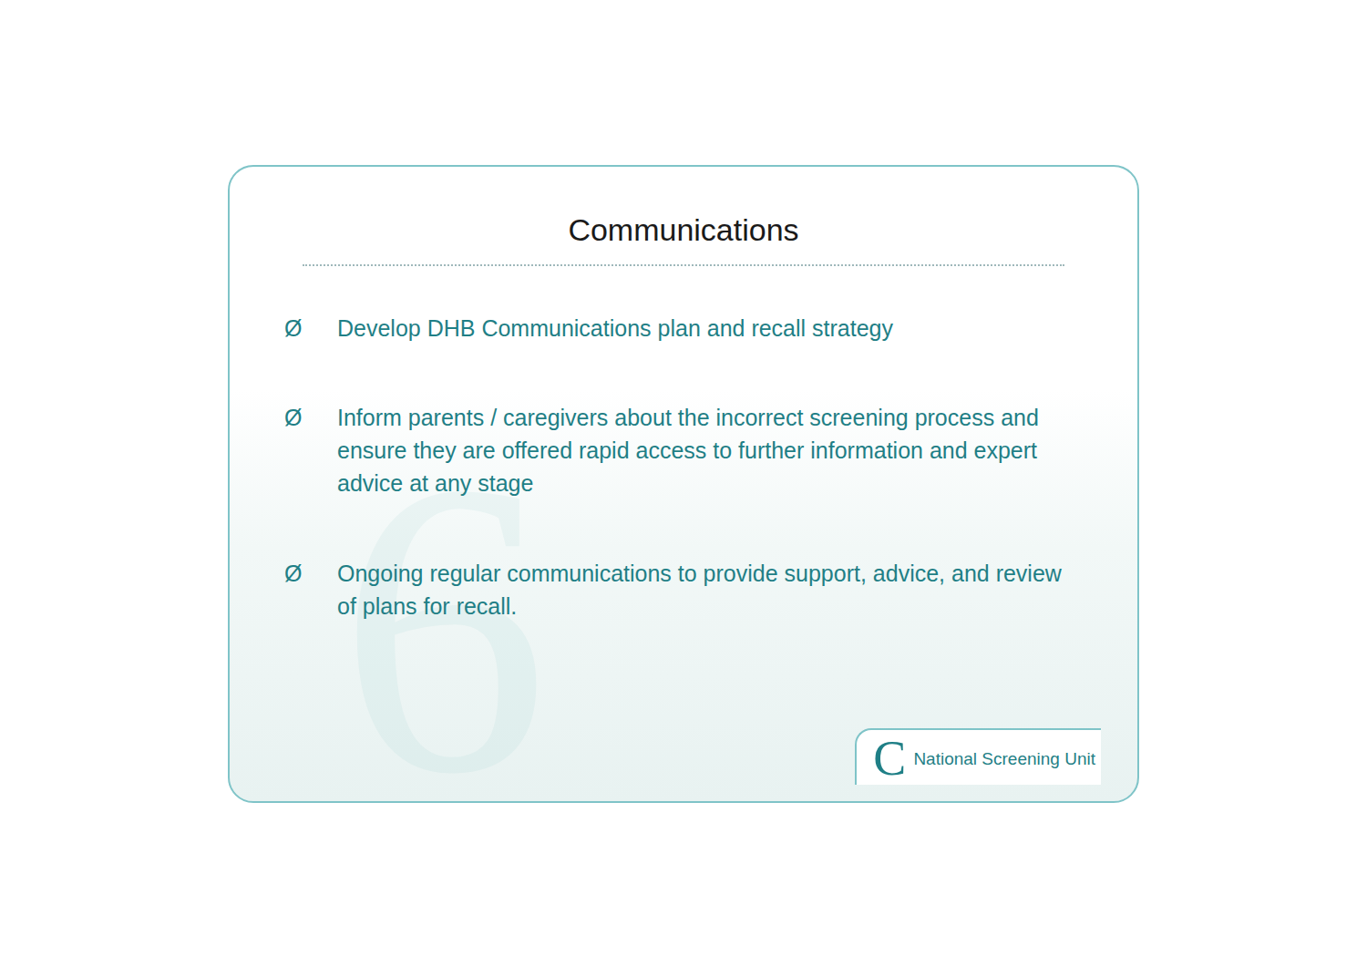6
Communications
Ø Develop DHB Communications plan and recall strategy
Ø Inform parents / caregivers about the incorrect screening process and ensure they are offered rapid access to further information and expert advice at any stage
Ø Ongoing regular communications to provide support, advice, and review of plans for recall.
C National Screening Unit